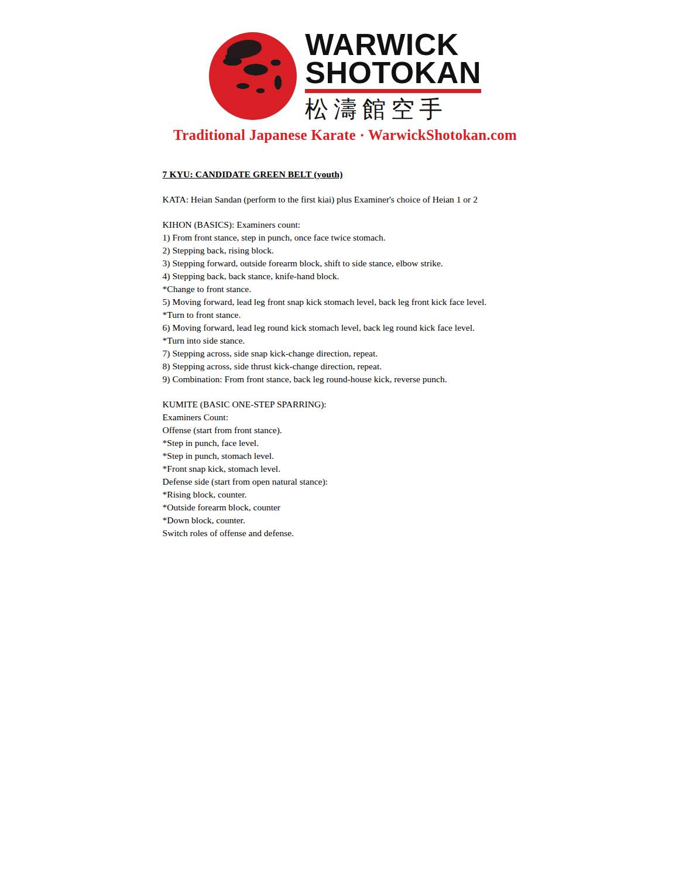WARWICK
SHOTOKAN
松濤館空手
Traditional Japanese Karate · WarwickShotokan.com
7 KYU: CANDIDATE GREEN BELT (youth)
KATA: Heian Sandan (perform to the first kiai) plus Examiner's choice of Heian 1 or 2
KIHON (BASICS): Examiners count:
1) From front stance, step in punch, once face twice stomach.
2) Stepping back, rising block.
3) Stepping forward, outside forearm block, shift to side stance, elbow strike.
4) Stepping back, back stance, knife-hand block.
*Change to front stance.
5) Moving forward, lead leg front snap kick stomach level, back leg front kick face level.
*Turn to front stance.
6) Moving forward, lead leg round kick stomach level, back leg round kick face level.
*Turn into side stance.
7) Stepping across, side snap kick-change direction, repeat.
8) Stepping across, side thrust kick-change direction, repeat.
9) Combination: From front stance, back leg round-house kick, reverse punch.
KUMITE (BASIC ONE-STEP SPARRING):
Examiners Count:
Offense (start from front stance).
*Step in punch, face level.
*Step in punch, stomach level.
*Front snap kick, stomach level.
Defense side (start from open natural stance):
*Rising block, counter.
*Outside forearm block, counter
*Down block, counter.
Switch roles of offense and defense.